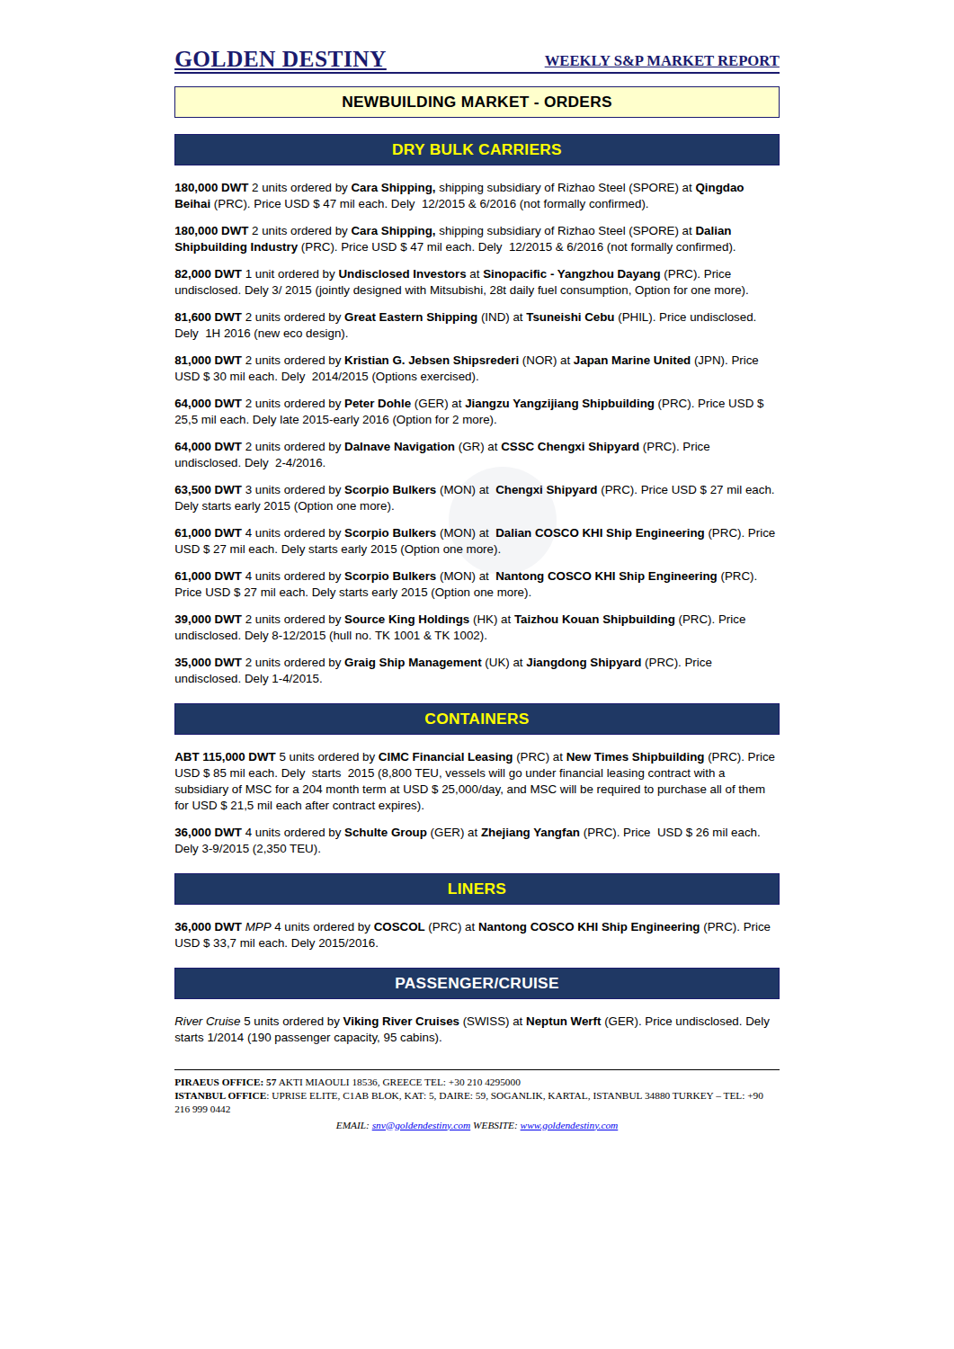GOLDEN DESTINY
WEEKLY S&P MARKET REPORT
NEWBUILDING MARKET - ORDERS
DRY BULK CARRIERS
180,000 DWT 2 units ordered by Cara Shipping, shipping subsidiary of Rizhao Steel (SPORE) at Qingdao Beihai (PRC). Price USD $ 47 mil each. Dely 12/2015 & 6/2016 (not formally confirmed).
180,000 DWT 2 units ordered by Cara Shipping, shipping subsidiary of Rizhao Steel (SPORE) at Dalian Shipbuilding Industry (PRC). Price USD $ 47 mil each. Dely 12/2015 & 6/2016 (not formally confirmed).
82,000 DWT 1 unit ordered by Undisclosed Investors at Sinopacific - Yangzhou Dayang (PRC). Price undisclosed. Dely 3/ 2015 (jointly designed with Mitsubishi, 28t daily fuel consumption, Option for one more).
81,600 DWT 2 units ordered by Great Eastern Shipping (IND) at Tsuneishi Cebu (PHIL). Price undisclosed. Dely 1H 2016 (new eco design).
81,000 DWT 2 units ordered by Kristian G. Jebsen Shipsrederi (NOR) at Japan Marine United (JPN). Price USD $ 30 mil each. Dely 2014/2015 (Options exercised).
64,000 DWT 2 units ordered by Peter Dohle (GER) at Jiangzu Yangzijiang Shipbuilding (PRC). Price USD $ 25,5 mil each. Dely late 2015-early 2016 (Option for 2 more).
64,000 DWT 2 units ordered by Dalnave Navigation (GR) at CSSC Chengxi Shipyard (PRC). Price undisclosed. Dely 2-4/2016.
63,500 DWT 3 units ordered by Scorpio Bulkers (MON) at Chengxi Shipyard (PRC). Price USD $ 27 mil each. Dely starts early 2015 (Option one more).
61,000 DWT 4 units ordered by Scorpio Bulkers (MON) at Dalian COSCO KHI Ship Engineering (PRC). Price USD $ 27 mil each. Dely starts early 2015 (Option one more).
61,000 DWT 4 units ordered by Scorpio Bulkers (MON) at Nantong COSCO KHI Ship Engineering (PRC). Price USD $ 27 mil each. Dely starts early 2015 (Option one more).
39,000 DWT 2 units ordered by Source King Holdings (HK) at Taizhou Kouan Shipbuilding (PRC). Price undisclosed. Dely 8-12/2015 (hull no. TK 1001 & TK 1002).
35,000 DWT 2 units ordered by Graig Ship Management (UK) at Jiangdong Shipyard (PRC). Price undisclosed. Dely 1-4/2015.
CONTAINERS
ABT 115,000 DWT 5 units ordered by CIMC Financial Leasing (PRC) at New Times Shipbuilding (PRC). Price USD $ 85 mil each. Dely starts 2015 (8,800 TEU, vessels will go under financial leasing contract with a subsidiary of MSC for a 204 month term at USD $ 25,000/day, and MSC will be required to purchase all of them for USD $ 21,5 mil each after contract expires).
36,000 DWT 4 units ordered by Schulte Group (GER) at Zhejiang Yangfan (PRC). Price USD $ 26 mil each. Dely 3-9/2015 (2,350 TEU).
LINERS
36,000 DWT MPP 4 units ordered by COSCOL (PRC) at Nantong COSCO KHI Ship Engineering (PRC). Price USD $ 33,7 mil each. Dely 2015/2016.
PASSENGER/CRUISE
River Cruise 5 units ordered by Viking River Cruises (SWISS) at Neptun Werft (GER). Price undisclosed. Dely starts 1/2014 (190 passenger capacity, 95 cabins).
PIRAEUS OFFICE: 57 AKTI MIAOULI 18536, GREECE TEL: +30 210 4295000
ISTANBUL OFFICE: UPRISE ELITE, C1AB BLOK, KAT: 5, DAIRE: 59, SOGANLIK, KARTAL, ISTANBUL 34880 TURKEY – TEL: +90 216 999 0442
EMAIL: snv@goldendestiny.com WEBSITE: www.goldendestiny.com